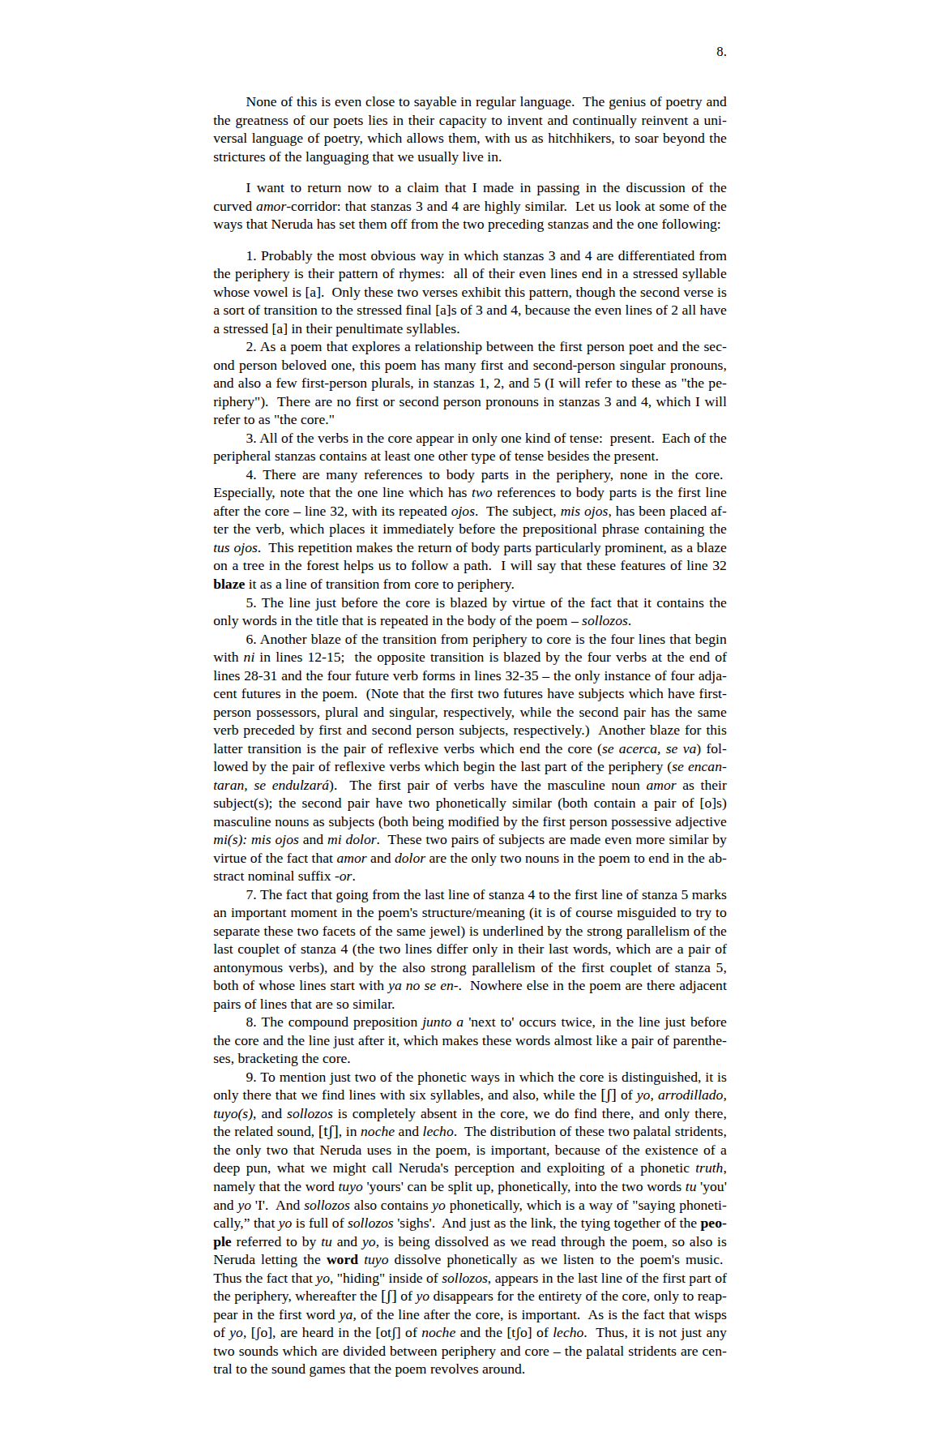8.
None of this is even close to sayable in regular language. The genius of poetry and the greatness of our poets lies in their capacity to invent and continually reinvent a universal language of poetry, which allows them, with us as hitchhikers, to soar beyond the strictures of the languaging that we usually live in.
I want to return now to a claim that I made in passing in the discussion of the curved amor-corridor: that stanzas 3 and 4 are highly similar. Let us look at some of the ways that Neruda has set them off from the two preceding stanzas and the one following:
1. Probably the most obvious way in which stanzas 3 and 4 are differentiated from the periphery is their pattern of rhymes: all of their even lines end in a stressed syllable whose vowel is [a]. Only these two verses exhibit this pattern, though the second verse is a sort of transition to the stressed final [a]s of 3 and 4, because the even lines of 2 all have a stressed [a] in their penultimate syllables.
2. As a poem that explores a relationship between the first person poet and the second person beloved one, this poem has many first and second-person singular pronouns, and also a few first-person plurals, in stanzas 1, 2, and 5 (I will refer to these as "the periphery"). There are no first or second person pronouns in stanzas 3 and 4, which I will refer to as "the core."
3. All of the verbs in the core appear in only one kind of tense: present. Each of the peripheral stanzas contains at least one other type of tense besides the present.
4. There are many references to body parts in the periphery, none in the core. Especially, note that the one line which has two references to body parts is the first line after the core – line 32, with its repeated ojos. The subject, mis ojos, has been placed after the verb, which places it immediately before the prepositional phrase containing the tus ojos. This repetition makes the return of body parts particularly prominent, as a blaze on a tree in the forest helps us to follow a path. I will say that these features of line 32 blaze it as a line of transition from core to periphery.
5. The line just before the core is blazed by virtue of the fact that it contains the only words in the title that is repeated in the body of the poem – sollozos.
6. Another blaze of the transition from periphery to core is the four lines that begin with ni in lines 12-15; the opposite transition is blazed by the four verbs at the end of lines 28-31 and the four future verb forms in lines 32-35 – the only instance of four adjacent futures in the poem. (Note that the first two futures have subjects which have first-person possessors, plural and singular, respectively, while the second pair has the same verb preceded by first and second person subjects, respectively.) Another blaze for this latter transition is the pair of reflexive verbs which end the core (se acerca, se va) followed by the pair of reflexive verbs which begin the last part of the periphery (se encantaran, se endulzará). The first pair of verbs have the masculine noun amor as their subject(s); the second pair have two phonetically similar (both contain a pair of [o]s) masculine nouns as subjects (both being modified by the first person possessive adjective mi(s): mis ojos and mi dolor. These two pairs of subjects are made even more similar by virtue of the fact that amor and dolor are the only two nouns in the poem to end in the abstract nominal suffix -or.
7. The fact that going from the last line of stanza 4 to the first line of stanza 5 marks an important moment in the poem's structure/meaning (it is of course misguided to try to separate these two facets of the same jewel) is underlined by the strong parallelism of the last couplet of stanza 4 (the two lines differ only in their last words, which are a pair of antonymous verbs), and by the also strong parallelism of the first couplet of stanza 5, both of whose lines start with ya no se en-. Nowhere else in the poem are there adjacent pairs of lines that are so similar.
8. The compound preposition junto a 'next to' occurs twice, in the line just before the core and the line just after it, which makes these words almost like a pair of parentheses, bracketing the core.
9. To mention just two of the phonetic ways in which the core is distinguished, it is only there that we find lines with six syllables, and also, while the [ʃ] of yo, arrodillado, tuyo(s), and sollozos is completely absent in the core, we do find there, and only there, the related sound, [tʃ], in noche and lecho. The distribution of these two palatal stridents, the only two that Neruda uses in the poem, is important, because of the existence of a deep pun, what we might call Neruda's perception and exploiting of a phonetic truth, namely that the word tuyo 'yours' can be split up, phonetically, into the two words tu 'you' and yo 'I'. And sollozos also contains yo phonetically, which is a way of "saying phonetically,” that yo is full of sollozos 'sighs'. And just as the link, the tying together of the people referred to by tu and yo, is being dissolved as we read through the poem, so also is Neruda letting the word tuyo dissolve phonetically as we listen to the poem's music. Thus the fact that yo, "hiding" inside of sollozos, appears in the last line of the first part of the periphery, whereafter the [ʃ] of yo disappears for the entirety of the core, only to reappear in the first word ya, of the line after the core, is important. As is the fact that wisps of yo, [ʃo], are heard in the [otʃ] of noche and the [tʃo] of lecho. Thus, it is not just any two sounds which are divided between periphery and core – the palatal stridents are central to the sound games that the poem revolves around.